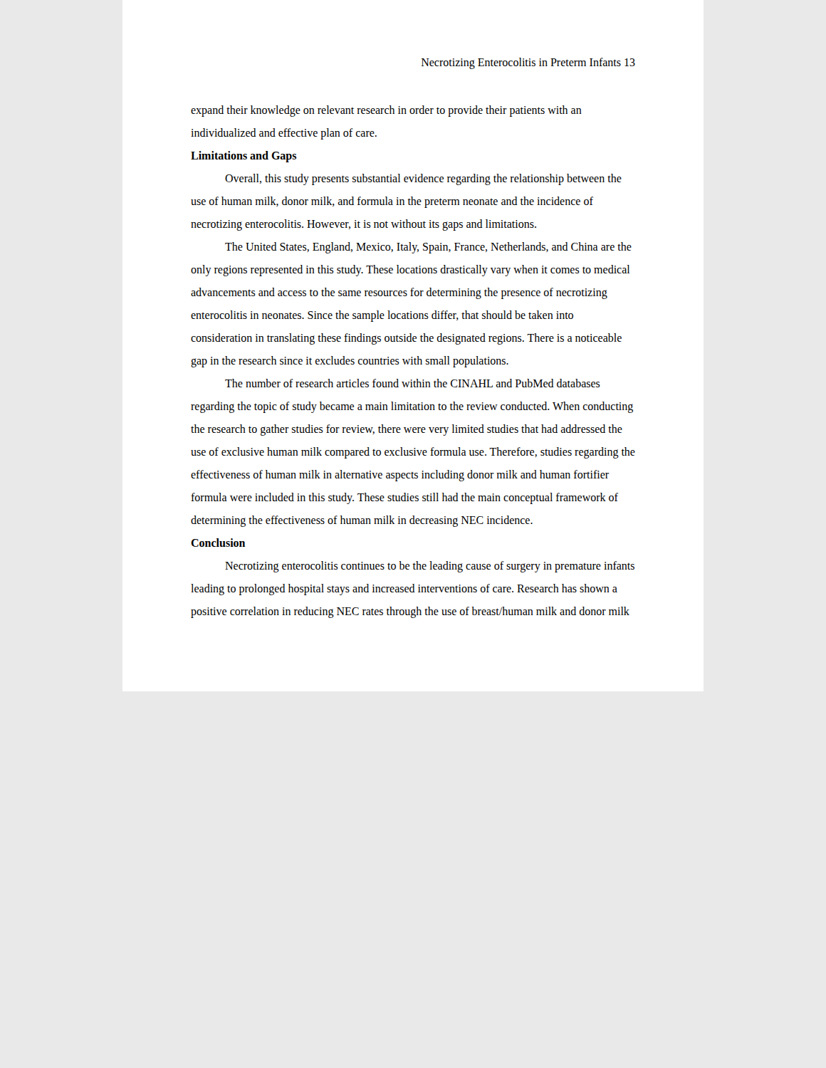Necrotizing Enterocolitis in Preterm Infants 13
expand their knowledge on relevant research in order to provide their patients with an individualized and effective plan of care.
Limitations and Gaps
Overall, this study presents substantial evidence regarding the relationship between the use of human milk, donor milk, and formula in the preterm neonate and the incidence of necrotizing enterocolitis. However, it is not without its gaps and limitations.
The United States, England, Mexico, Italy, Spain, France, Netherlands, and China are the only regions represented in this study. These locations drastically vary when it comes to medical advancements and access to the same resources for determining the presence of necrotizing enterocolitis in neonates. Since the sample locations differ, that should be taken into consideration in translating these findings outside the designated regions. There is a noticeable gap in the research since it excludes countries with small populations.
The number of research articles found within the CINAHL and PubMed databases regarding the topic of study became a main limitation to the review conducted. When conducting the research to gather studies for review, there were very limited studies that had addressed the use of exclusive human milk compared to exclusive formula use. Therefore, studies regarding the effectiveness of human milk in alternative aspects including donor milk and human fortifier formula were included in this study. These studies still had the main conceptual framework of determining the effectiveness of human milk in decreasing NEC incidence.
Conclusion
Necrotizing enterocolitis continues to be the leading cause of surgery in premature infants leading to prolonged hospital stays and increased interventions of care. Research has shown a positive correlation in reducing NEC rates through the use of breast/human milk and donor milk